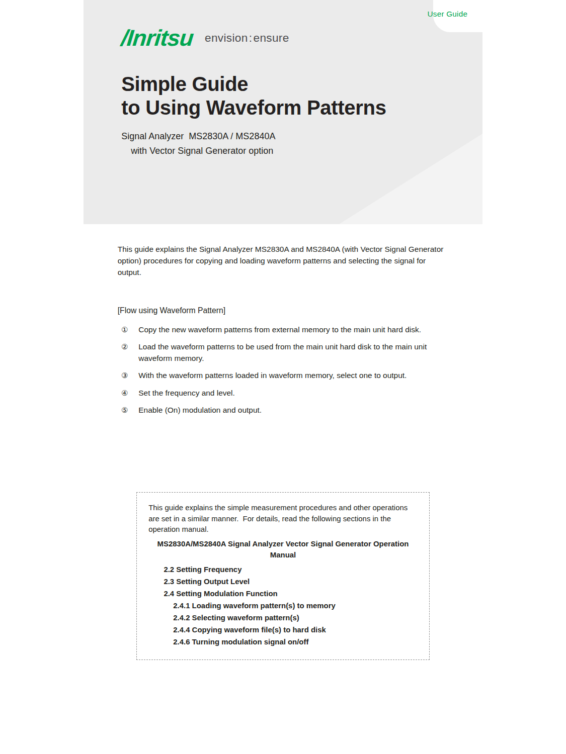User Guide
/Inritsu
envision : ensure
Simple Guide
to Using Waveform Patterns
Signal Analyzer MS2830A / MS2840A with Vector Signal Generator option
This guide explains the Signal Analyzer MS2830A and MS2840A (with Vector Signal Generator option) procedures for copying and loading waveform patterns and selecting the signal for output.
[Flow using Waveform Pattern]
① Copy the new waveform patterns from external memory to the main unit hard disk.
② Load the waveform patterns to be used from the main unit hard disk to the main unit waveform memory.
③ With the waveform patterns loaded in waveform memory, select one to output.
④ Set the frequency and level.
⑤ Enable (On) modulation and output.
This guide explains the simple measurement procedures and other operations are set in a similar manner. For details, read the following sections in the operation manual.
MS2830A/MS2840A Signal Analyzer Vector Signal Generator Operation Manual
2.2 Setting Frequency
2.3 Setting Output Level
2.4 Setting Modulation Function
2.4.1 Loading waveform pattern(s) to memory
2.4.2 Selecting waveform pattern(s)
2.4.4 Copying waveform file(s) to hard disk
2.4.6 Turning modulation signal on/off